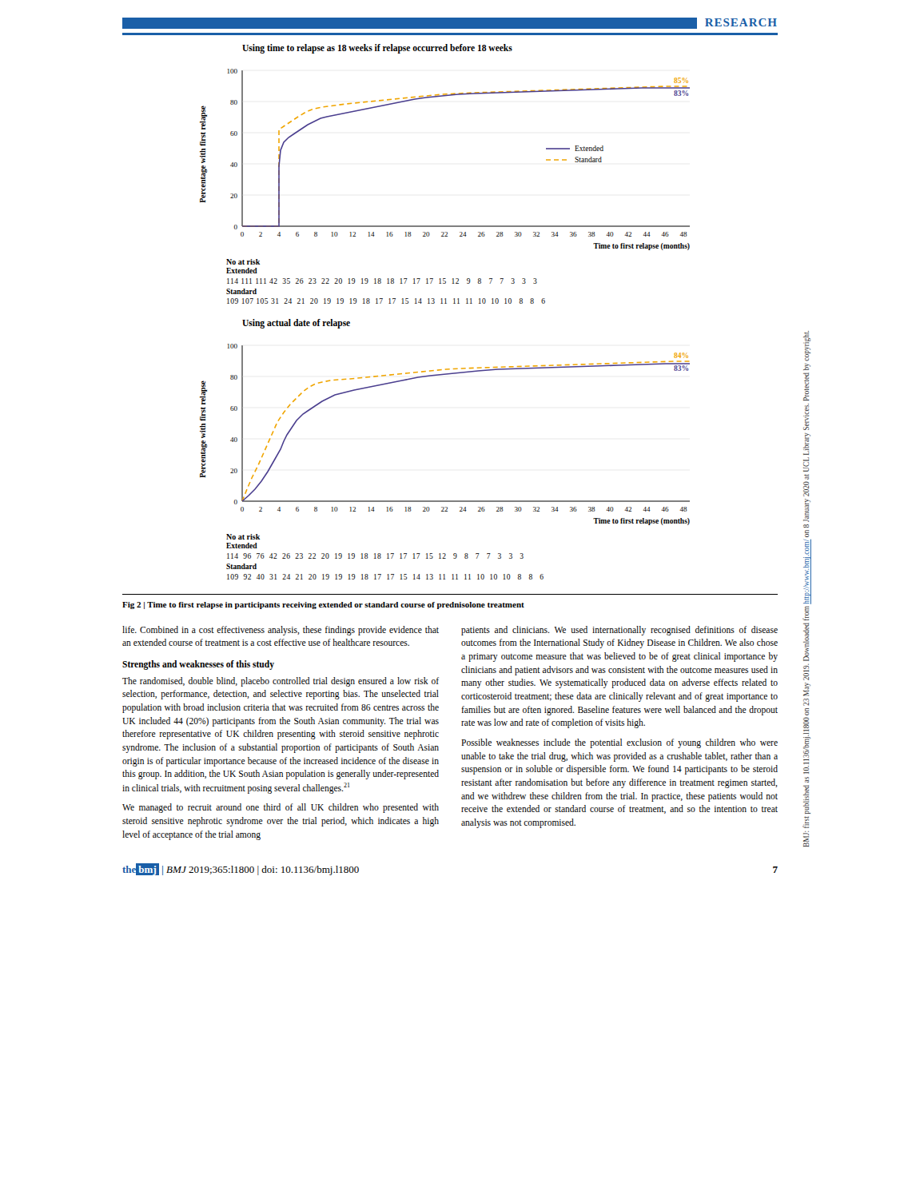Research
BMJ: first published as 10.1136/bmj.l1800 on 23 May 2019. Downloaded from http://www.bmj.com/ on 8 January 2020 at UCL Library Services. Protected by copyright.
Using time to relapse as 18 weeks if relapse occurred before 18 weeks
Percentage with first relapse 100 80 60 40 20 0 0 2 4 6 8 10 12 14 16 18 20 22 24 26 28 30 32 34 36 38 40 42 44 46 48 Time to first relapse (months) 85% 83% Extended Standard
No at risk
Extended
114 111 111 42 35 26 23 22 20 19 19 18 18 17 17 17 15 12 9 8 7 7 3 3 3
Standard
109 107 105 31 24 21 20 19 19 19 18 17 17 15 14 13 11 11 11 10 10 10 8 8 6
Using actual date of relapse
Percentage with first relapse 100 80 60 40 20 0 0 2 4 6 8 10 12 14 16 18 20 22 24 26 28 30 32 34 36 38 40 42 44 46 48 Time to first relapse (months) 84% 83%
No at risk
Extended
114 96 76 42 26 23 22 20 19 19 18 18 17 17 17 15 12 9 8 7 7 3 3 3
Standard
109 92 40 31 24 21 20 19 19 19 18 17 17 15 14 13 11 11 11 10 10 10 8 8 6
Fig 2 | Time to first relapse in participants receiving extended or standard course of prednisolone treatment
life. Combined in a cost effectiveness analysis, these findings provide evidence that an extended course of treatment is a cost effective use of healthcare resources.
Strengths and weaknesses of this study
The randomised, double blind, placebo controlled trial design ensured a low risk of selection, performance, detection, and selective reporting bias. The unselected trial population with broad inclusion criteria that was recruited from 86 centres across the UK included 44 (20%) participants from the South Asian community. The trial was therefore representative of UK children presenting with steroid sensitive nephrotic syndrome. The inclusion of a substantial proportion of participants of South Asian origin is of particular importance because of the increased incidence of the disease in this group. In addition, the UK South Asian population is generally under-represented in clinical trials, with recruitment posing several challenges.21
We managed to recruit around one third of all UK children who presented with steroid sensitive nephrotic syndrome over the trial period, which indicates a high level of acceptance of the trial among
patients and clinicians. We used internationally recognised definitions of disease outcomes from the International Study of Kidney Disease in Children. We also chose a primary outcome measure that was believed to be of great clinical importance by clinicians and patient advisors and was consistent with the outcome measures used in many other studies. We systematically produced data on adverse effects related to corticosteroid treatment; these data are clinically relevant and of great importance to families but are often ignored. Baseline features were well balanced and the dropout rate was low and rate of completion of visits high.
Possible weaknesses include the potential exclusion of young children who were unable to take the trial drug, which was provided as a crushable tablet, rather than a suspension or in soluble or dispersible form. We found 14 participants to be steroid resistant after randomisation but before any difference in treatment regimen started, and we withdrew these children from the trial. In practice, these patients would not receive the extended or standard course of treatment, and so the intention to treat analysis was not compromised.
the bmj | BMJ 2019;365:l1800 | doi: 10.1136/bmj.l1800
7